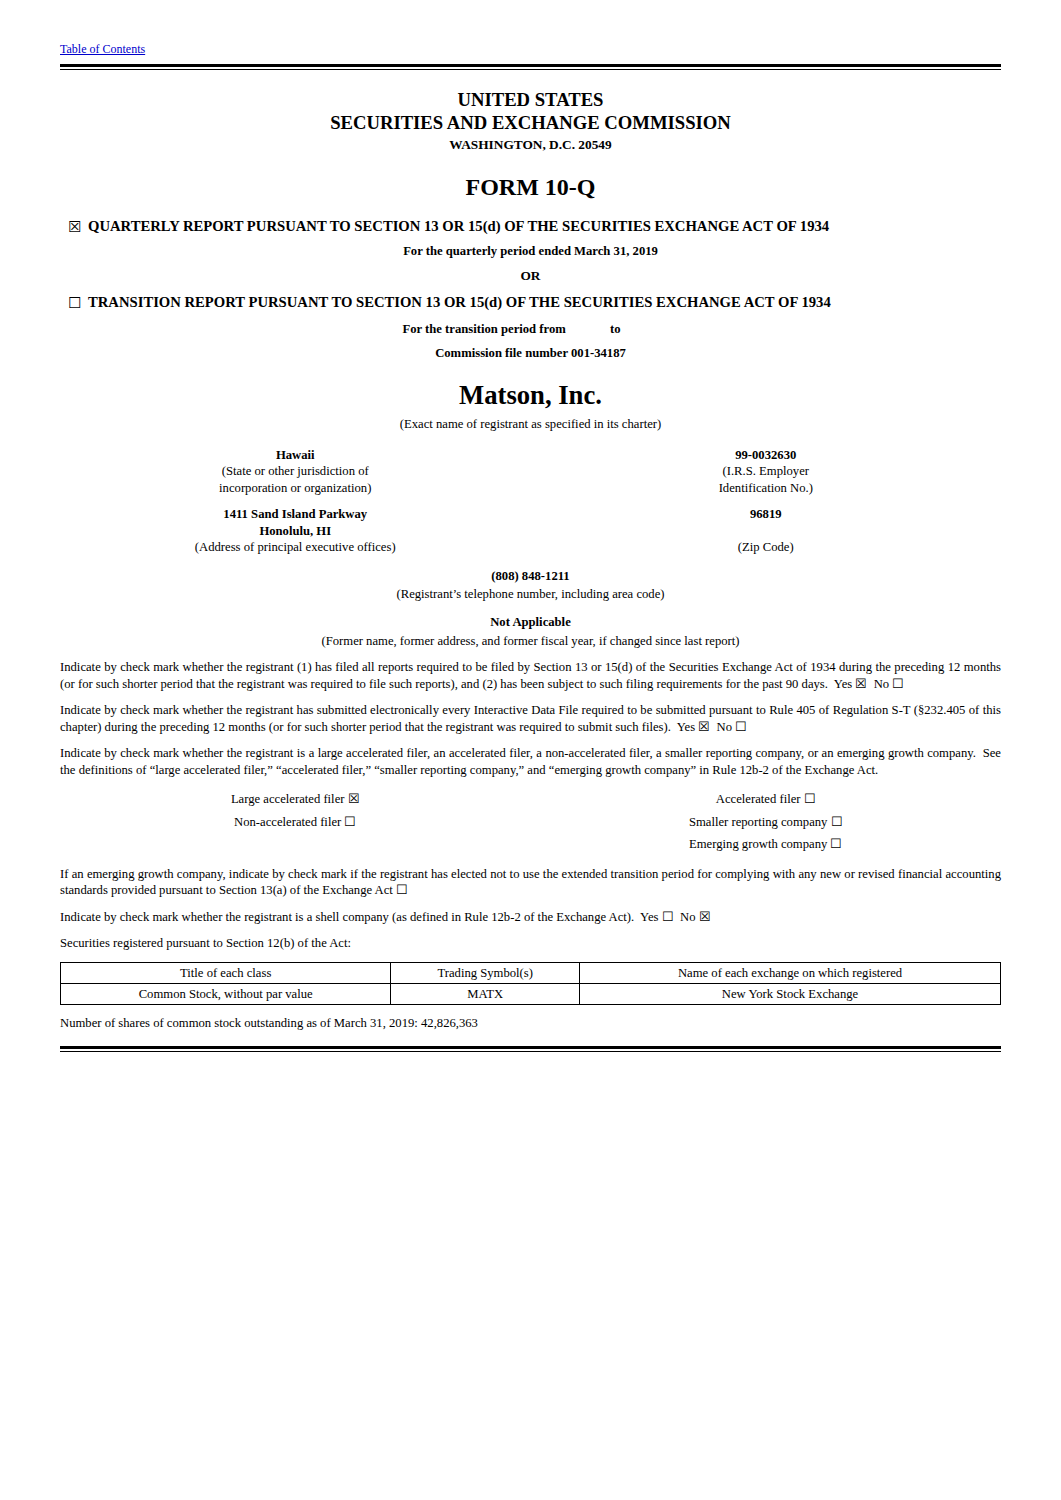Table of Contents
UNITED STATES
SECURITIES AND EXCHANGE COMMISSION
WASHINGTON, D.C. 20549
FORM 10-Q
☒
QUARTERLY REPORT PURSUANT TO SECTION 13 OR 15(d) OF THE SECURITIES EXCHANGE ACT OF 1934
For the quarterly period ended March 31, 2019
OR
☐
TRANSITION REPORT PURSUANT TO SECTION 13 OR 15(d) OF THE SECURITIES EXCHANGE ACT OF 1934
For the transition period from to
Commission file number 001-34187
Matson, Inc.
(Exact name of registrant as specified in its charter)
| Hawaii | 99-0032630 |
| (State or other jurisdiction of incorporation or organization) | (I.R.S. Employer Identification No.) |
| 1411 Sand Island Parkway Honolulu, HI | 96819 |
| (Address of principal executive offices) | (Zip Code) |
(808) 848-1211
(Registrant’s telephone number, including area code)
Not Applicable
(Former name, former address, and former fiscal year, if changed since last report)
Indicate by check mark whether the registrant (1) has filed all reports required to be filed by Section 13 or 15(d) of the Securities Exchange Act of 1934 during the preceding 12 months (or for such shorter period that the registrant was required to file such reports), and (2) has been subject to such filing requirements for the past 90 days. Yes ☒ No ☐
Indicate by check mark whether the registrant has submitted electronically every Interactive Data File required to be submitted pursuant to Rule 405 of Regulation S-T (§232.405 of this chapter) during the preceding 12 months (or for such shorter period that the registrant was required to submit such files). Yes ☒ No ☐
Indicate by check mark whether the registrant is a large accelerated filer, an accelerated filer, a non-accelerated filer, a smaller reporting company, or an emerging growth company. See the definitions of “large accelerated filer,” “accelerated filer,” “smaller reporting company,” and “emerging growth company” in Rule 12b-2 of the Exchange Act.
| Large accelerated filer ☒ | Accelerated filer ☐ |
| Non-accelerated filer ☐ | Smaller reporting company ☐ |
| | Emerging growth company ☐ |
If an emerging growth company, indicate by check mark if the registrant has elected not to use the extended transition period for complying with any new or revised financial accounting standards provided pursuant to Section 13(a) of the Exchange Act ☐
Indicate by check mark whether the registrant is a shell company (as defined in Rule 12b-2 of the Exchange Act). Yes ☐ No ☒
Securities registered pursuant to Section 12(b) of the Act:
| Title of each class | Trading Symbol(s) | Name of each exchange on which registered |
| --- | --- | --- |
| Common Stock, without par value | MATX | New York Stock Exchange |
Number of shares of common stock outstanding as of March 31, 2019: 42,826,363